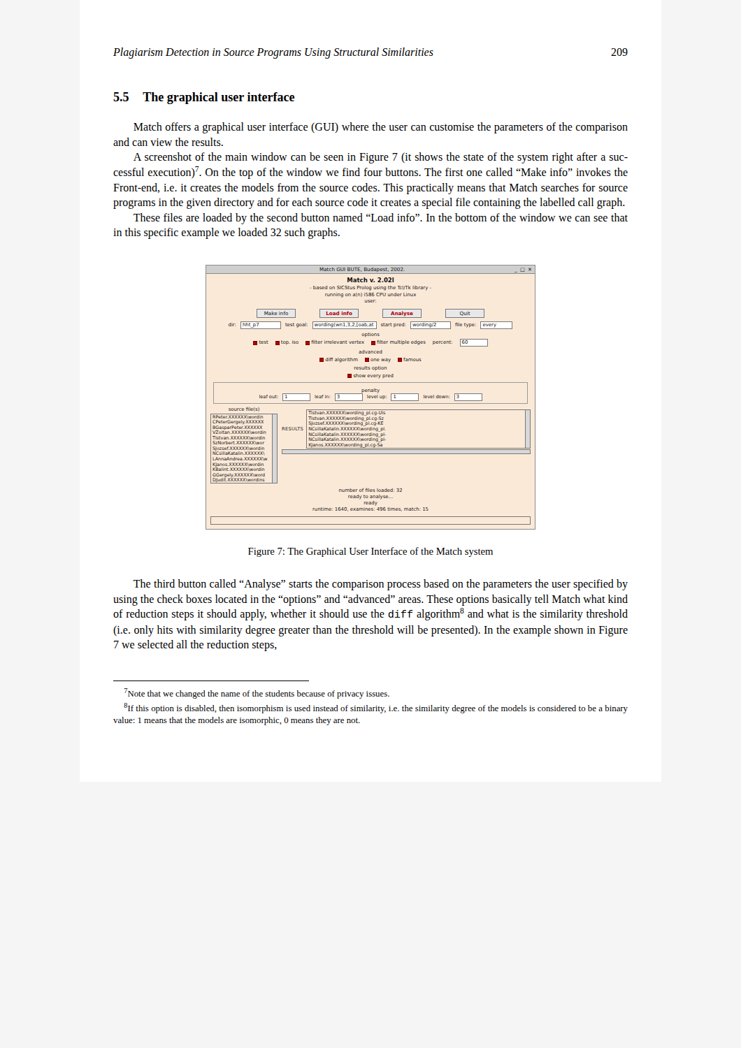Plagiarism Detection in Source Programs Using Structural Similarities 209
5.5 The graphical user interface
Match offers a graphical user interface (GUI) where the user can customise the parameters of the comparison and can view the results.
A screenshot of the main window can be seen in Figure 7 (it shows the state of the system right after a successful execution)7. On the top of the window we find four buttons. The first one called “Make info” invokes the Front-end, i.e. it creates the models from the source codes. This practically means that Match searches for source programs in the given directory and for each source code it creates a special file containing the labelled call graph.
These files are loaded by the second button named “Load info”. In the bottom of the window we can see that in this specific example we loaded 32 such graphs.
Match GUI BUTE, Budapest, 2002. _ □ ✕
Match v. 2.02l
- based on SICStus Prolog using the Tcl/Tk library -
running on a(n) i586 CPU under Linux
user:
Make info Load info Analyse Quit
dir: hht_p7 test goal: wording(wn1,3,2,[oab,at start pred: wording/2 file type: every
options
test top. iso filter irrelevant vertex filter multiple edges percent: 60
advanced
diff algorithm one way famous
results option
show every pred
penalty
leaf out: 1 leaf in: 3 level up: 1 level down: 3
source file(s)
RPeter.XXXXXX\wordin
CPeterGergely.XXXXXX
BGasparPeter.XXXXXX
VZoltan.XXXXXX\wordin
TIstvan.XXXXXX\wordin
SzNorbert.XXXXXX\wor
SJozsef.XXXXXX\wordin
NCsillaKatalin.XXXXXX\
LAnnaAndrea.XXXXXX\w
KJanos.XXXXXX\wordin
KBalint.XXXXXX\wordin
GGergely.XXXXXX\word
DJudit.XXXXXX\wordins
KEdit.XXXXXX\wording
UIstvan.XXXXXX\wordin
HSandor.XXXXXX\wordi
SzTamasGyorgy.XXXX
RESULTS
TIstvan.XXXXXX\wording_pl.cg-Uls
TIstvan.XXXXXX\wording_pl.cg-Sz
SJozsef.XXXXXX\wording_pl.cg-KE
NCsillaKatalin.XXXXXX\wording_pl.
NCsillaKatalin.XXXXXX\wording_pl-
NCsillaKatalin.XXXXXX\wording_pl-
KJanos.XXXXXX\wording_pl.cg-Sa
KJanos.XXXXXX\wording_pl.cg-Csi
number of files loaded: 32
ready to analyse...
ready
runtime: 1640, examines: 496 times, match: 15
Figure 7: The Graphical User Interface of the Match system
The third button called “Analyse” starts the comparison process based on the parameters the user specified by using the check boxes located in the “options” and “advanced” areas. These options basically tell Match what kind of reduction steps it should apply, whether it should use the diff algorithm8 and what is the similarity threshold (i.e. only hits with similarity degree greater than the threshold will be presented). In the example shown in Figure 7 we selected all the reduction steps,
7Note that we changed the name of the students because of privacy issues.
8If this option is disabled, then isomorphism is used instead of similarity, i.e. the similarity degree of the models is considered to be a binary value: 1 means that the models are isomorphic, 0 means they are not.